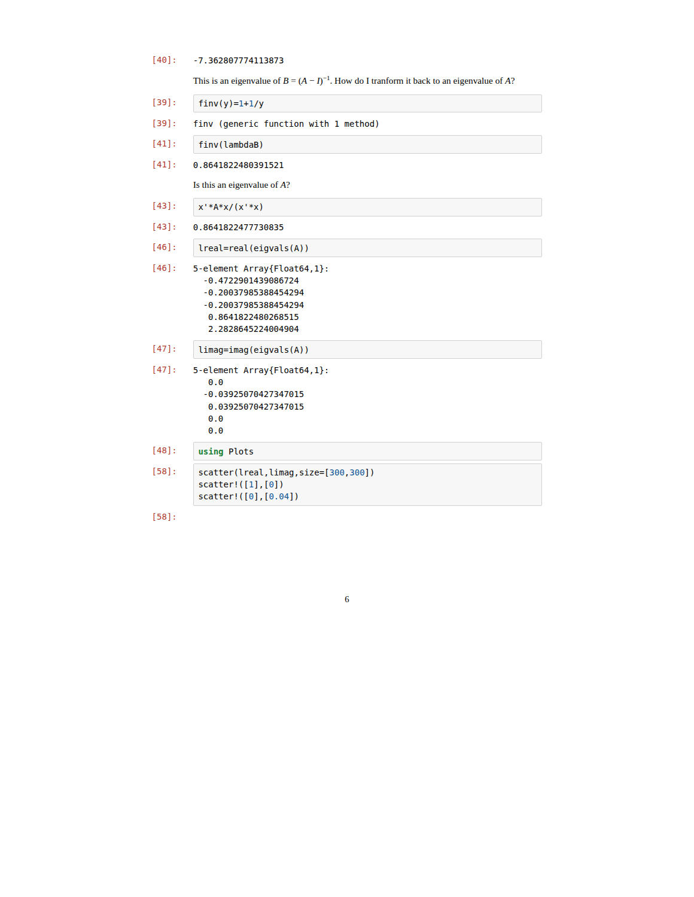[40]:
-7.362807774113873
This is an eigenvalue of B = (A − I)−1. How do I tranform it back to an eigenvalue of A?
[39]:
finv(y)=1+1/y
[39]:
finv (generic function with 1 method)
[41]:
finv(lambdaB)
[41]:
0.8641822480391521
Is this an eigenvalue of A?
[43]:
x'*A*x/(x'*x)
[43]:
0.8641822477730835
[46]:
lreal=real(eigvals(A))
[46]:
5-element Array{Float64,1}: -0.4722901439086724 -0.20037985388454294 -0.20037985388454294 0.8641822480268515 2.2828645224004904
[47]:
limag=imag(eigvals(A))
[47]:
5-element Array{Float64,1}: 0.0 -0.03925070427347015 0.03925070427347015 0.0 0.0
[48]:
using Plots
[58]:
scatter(lreal,limag,size=[300,300]) scatter!([1],[0]) scatter!([0],[0.04])
[58]:
6